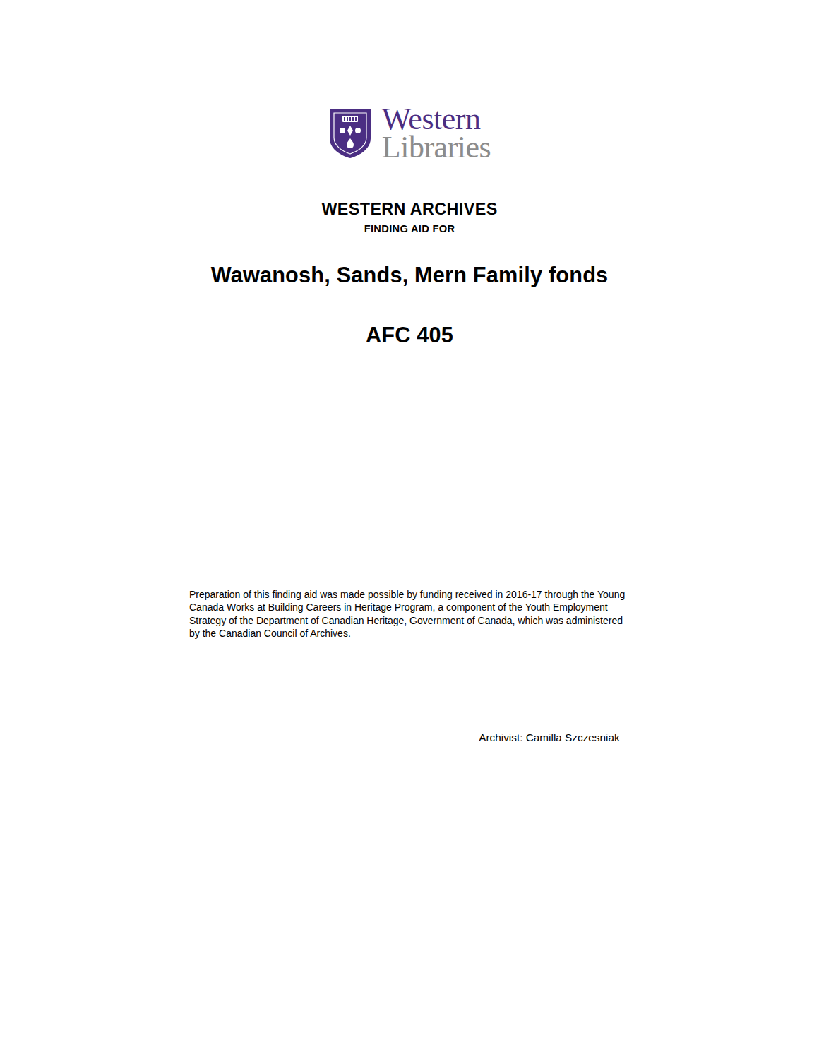Western Libraries
WESTERN ARCHIVES
FINDING AID FOR
Wawanosh, Sands, Mern Family fonds
AFC 405
Preparation of this finding aid was made possible by funding received in 2016-17 through the Young Canada Works at Building Careers in Heritage Program, a component of the Youth Employment Strategy of the Department of Canadian Heritage, Government of Canada, which was administered by the Canadian Council of Archives.
Archivist: Camilla Szczesniak